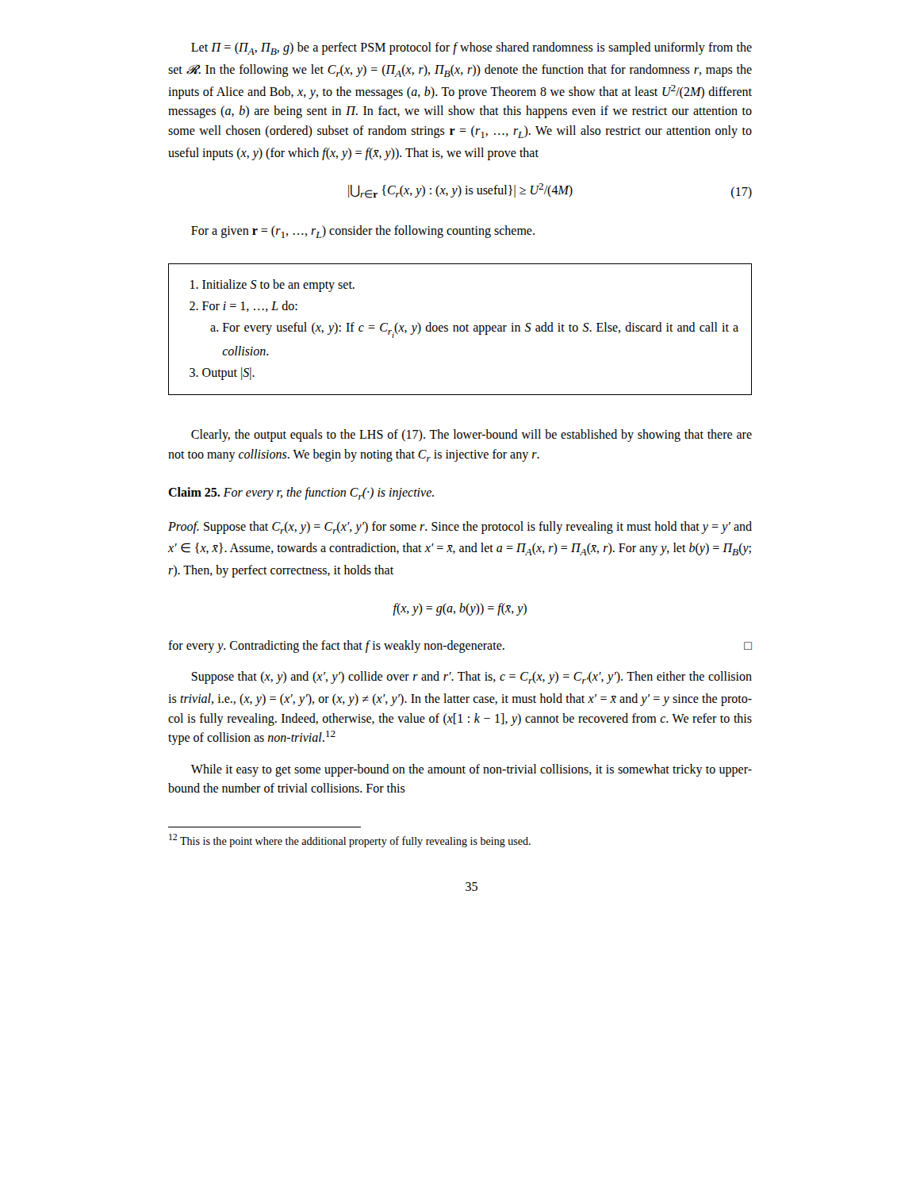Let Π = (ΠA, ΠB, g) be a perfect PSM protocol for f whose shared randomness is sampled uniformly from the set 𝓡. In the following we let Cr(x, y) = (ΠA(x, r), ΠB(x, r)) denote the function that for randomness r, maps the inputs of Alice and Bob, x, y, to the messages (a, b). To prove Theorem 8 we show that at least U2/(2M) different messages (a, b) are being sent in Π. In fact, we will show that this happens even if we restrict our attention to some well chosen (ordered) subset of random strings r = (r1, …, rL). We will also restrict our attention only to useful inputs (x, y) (for which f(x, y) = f(x̄, y)). That is, we will prove that
|​⋃r∈r {Cr(x, y) : (x, y) is useful}​| ≥ U2/(4M) (17)
For a given r = (r1, …, rL) consider the following counting scheme.
Initialize S to be an empty set.
For i = 1, …, L do:
For every useful (x, y): If c = Cri(x, y) does not appear in S add it to S. Else, discard it and call it a collision.
Output |S|.
Clearly, the output equals to the LHS of (17). The lower-bound will be established by showing that there are not too many collisions. We begin by noting that Cr is injective for any r.
Claim 25. For every r, the function Cr(·) is injective.
Proof. Suppose that Cr(x, y) = Cr(x′, y′) for some r. Since the protocol is fully revealing it must hold that y = y′ and x′ ∈ {x, x̄}. Assume, towards a contradiction, that x′ = x̄, and let a = ΠA(x, r) = ΠA(x̄, r). For any y, let b(y) = ΠB(y; r). Then, by perfect correctness, it holds that
f(x, y) = g(a, b(y)) = f(x̄, y)
for every y. Contradicting the fact that f is weakly non-degenerate. □
Suppose that (x, y) and (x′, y′) collide over r and r′. That is, c = Cr(x, y) = Cr′(x′, y′). Then either the collision is trivial, i.e., (x, y) = (x′, y′), or (x, y) ≠ (x′, y′). In the latter case, it must hold that x′ = x̄ and y′ = y since the protocol is fully revealing. Indeed, otherwise, the value of (x[1 : k − 1], y) cannot be recovered from c. We refer to this type of collision as non-trivial.12
While it easy to get some upper-bound on the amount of non-trivial collisions, it is somewhat tricky to upper-bound the number of trivial collisions. For this
12 This is the point where the additional property of fully revealing is being used.
35